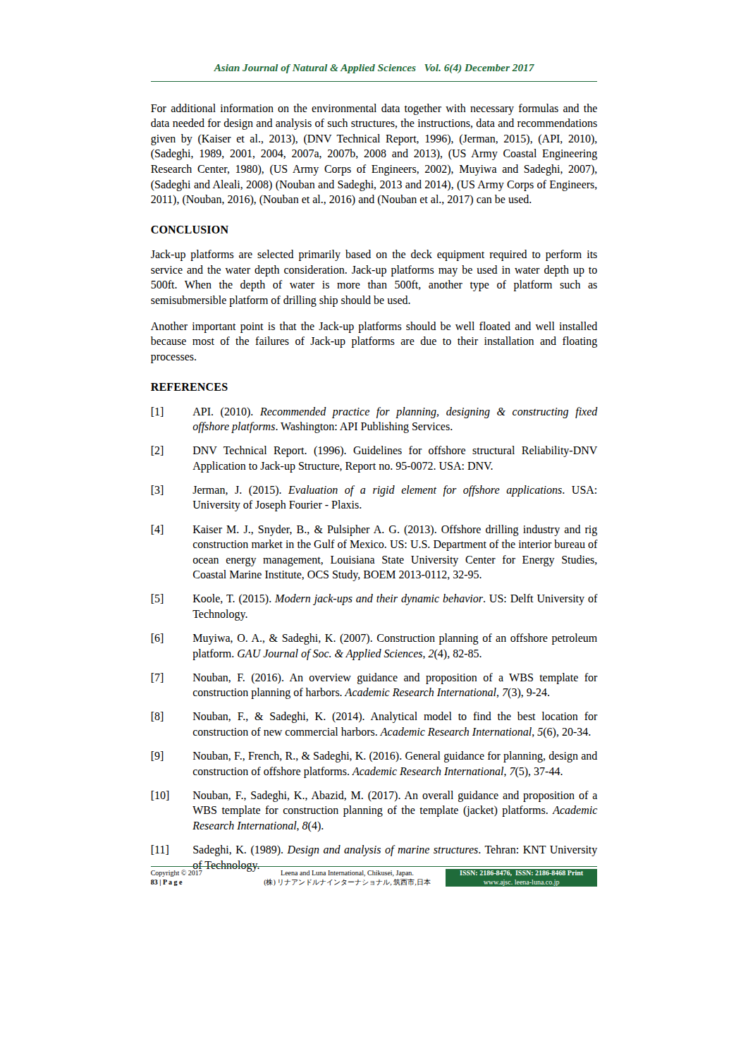Asian Journal of Natural & Applied Sciences Vol. 6(4) December 2017
For additional information on the environmental data together with necessary formulas and the data needed for design and analysis of such structures, the instructions, data and recommendations given by (Kaiser et al., 2013), (DNV Technical Report, 1996), (Jerman, 2015), (API, 2010), (Sadeghi, 1989, 2001, 2004, 2007a, 2007b, 2008 and 2013), (US Army Coastal Engineering Research Center, 1980), (US Army Corps of Engineers, 2002), Muyiwa and Sadeghi, 2007), (Sadeghi and Aleali, 2008) (Nouban and Sadeghi, 2013 and 2014), (US Army Corps of Engineers, 2011), (Nouban, 2016), (Nouban et al., 2016) and (Nouban et al., 2017) can be used.
Conclusion
Jack-up platforms are selected primarily based on the deck equipment required to perform its service and the water depth consideration. Jack-up platforms may be used in water depth up to 500ft. When the depth of water is more than 500ft, another type of platform such as semisubmersible platform of drilling ship should be used.
Another important point is that the Jack-up platforms should be well floated and well installed because most of the failures of Jack-up platforms are due to their installation and floating processes.
References
[1] API. (2010). Recommended practice for planning, designing & constructing fixed offshore platforms. Washington: API Publishing Services.
[2] DNV Technical Report. (1996). Guidelines for offshore structural Reliability-DNV Application to Jack-up Structure, Report no. 95-0072. USA: DNV.
[3] Jerman, J. (2015). Evaluation of a rigid element for offshore applications. USA: University of Joseph Fourier - Plaxis.
[4] Kaiser M. J., Snyder, B., & Pulsipher A. G. (2013). Offshore drilling industry and rig construction market in the Gulf of Mexico. US: U.S. Department of the interior bureau of ocean energy management, Louisiana State University Center for Energy Studies, Coastal Marine Institute, OCS Study, BOEM 2013-0112, 32-95.
[5] Koole, T. (2015). Modern jack-ups and their dynamic behavior. US: Delft University of Technology.
[6] Muyiwa, O. A., & Sadeghi, K. (2007). Construction planning of an offshore petroleum platform. GAU Journal of Soc. & Applied Sciences, 2(4), 82-85.
[7] Nouban, F. (2016). An overview guidance and proposition of a WBS template for construction planning of harbors. Academic Research International, 7(3), 9-24.
[8] Nouban, F., & Sadeghi, K. (2014). Analytical model to find the best location for construction of new commercial harbors. Academic Research International, 5(6), 20-34.
[9] Nouban, F., French, R., & Sadeghi, K. (2016). General guidance for planning, design and construction of offshore platforms. Academic Research International, 7(5), 37-44.
[10] Nouban, F., Sadeghi, K., Abazid, M. (2017). An overall guidance and proposition of a WBS template for construction planning of the template (jacket) platforms. Academic Research International, 8(4).
[11] Sadeghi, K. (1989). Design and analysis of marine structures. Tehran: KNT University of Technology.
| Copyright © 2017 83 / P a g e | Leena and Luna International, Chikusei, Japan. (株) リナアンドルナインターナショナル, 筑西市,日本 | ISSN: 2186-8476, ISSN: 2186-8468 Print www.ajsc. leena-luna.co.jp |